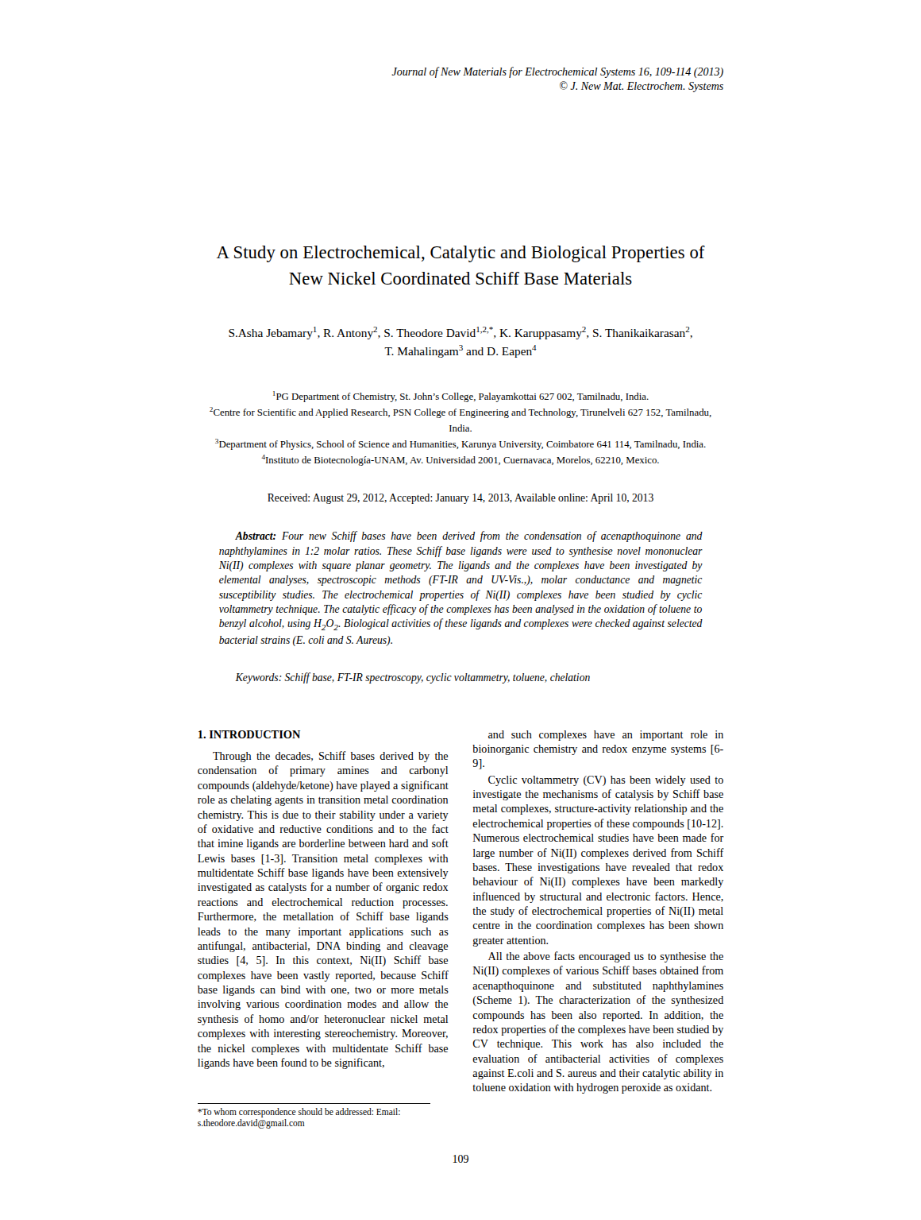Journal of New Materials for Electrochemical Systems 16, 109-114 (2013)
© J. New Mat. Electrochem. Systems
A Study on Electrochemical, Catalytic and Biological Properties of
New Nickel Coordinated Schiff Base Materials
S.Asha Jebamary1, R. Antony2, S. Theodore David1,2,*, K. Karuppasamy2, S. Thanikaikarasan2,
T. Mahalingam3 and D. Eapen4
1PG Department of Chemistry, St. John’s College, Palayamkottai 627 002, Tamilnadu, India.
2Centre for Scientific and Applied Research, PSN College of Engineering and Technology, Tirunelveli 627 152, Tamilnadu, India.
3Department of Physics, School of Science and Humanities, Karunya University, Coimbatore 641 114, Tamilnadu, India.
4Instituto de Biotecnología-UNAM, Av. Universidad 2001, Cuernavaca, Morelos, 62210, Mexico.
Received: August 29, 2012, Accepted: January 14, 2013, Available online: April 10, 2013
Abstract: Four new Schiff bases have been derived from the condensation of acenapthoquinone and naphthylamines in 1:2 molar ratios. These Schiff base ligands were used to synthesise novel mononuclear Ni(II) complexes with square planar geometry. The ligands and the complexes have been investigated by elemental analyses, spectroscopic methods (FT-IR and UV-Vis.,), molar conductance and magnetic susceptibility studies. The electrochemical properties of Ni(II) complexes have been studied by cyclic voltammetry technique. The catalytic efficacy of the complexes has been analysed in the oxidation of toluene to benzyl alcohol, using H2O2. Biological activities of these ligands and complexes were checked against selected bacterial strains (E. coli and S. Aureus).
Keywords: Schiff base, FT-IR spectroscopy, cyclic voltammetry, toluene, chelation
1. Introduction
Through the decades, Schiff bases derived by the condensation of primary amines and carbonyl compounds (aldehyde/ketone) have played a significant role as chelating agents in transition metal coordination chemistry. This is due to their stability under a variety of oxidative and reductive conditions and to the fact that imine ligands are borderline between hard and soft Lewis bases [1-3]. Transition metal complexes with multidentate Schiff base ligands have been extensively investigated as catalysts for a number of organic redox reactions and electrochemical reduction processes. Furthermore, the metallation of Schiff base ligands leads to the many important applications such as antifungal, antibacterial, DNA binding and cleavage studies [4, 5]. In this context, Ni(II) Schiff base complexes have been vastly reported, because Schiff base ligands can bind with one, two or more metals involving various coordination modes and allow the synthesis of homo and/or heteronuclear nickel metal complexes with interesting stereochemistry. Moreover, the nickel complexes with multidentate Schiff base ligands have been found to be significant,
and such complexes have an important role in bioinorganic chemistry and redox enzyme systems [6-9].
Cyclic voltammetry (CV) has been widely used to investigate the mechanisms of catalysis by Schiff base metal complexes, structure-activity relationship and the electrochemical properties of these compounds [10-12]. Numerous electrochemical studies have been made for large number of Ni(II) complexes derived from Schiff bases. These investigations have revealed that redox behaviour of Ni(II) complexes have been markedly influenced by structural and electronic factors. Hence, the study of electrochemical properties of Ni(II) metal centre in the coordination complexes has been shown greater attention.
All the above facts encouraged us to synthesise the Ni(II) complexes of various Schiff bases obtained from acenapthoquinone and substituted naphthylamines (Scheme 1). The characterization of the synthesized compounds has been also reported. In addition, the redox properties of the complexes have been studied by CV technique. This work has also included the evaluation of antibacterial activities of complexes against E.coli and S. aureus and their catalytic ability in toluene oxidation with hydrogen peroxide as oxidant.
*To whom correspondence should be addressed: Email: s.theodore.david@gmail.com
109